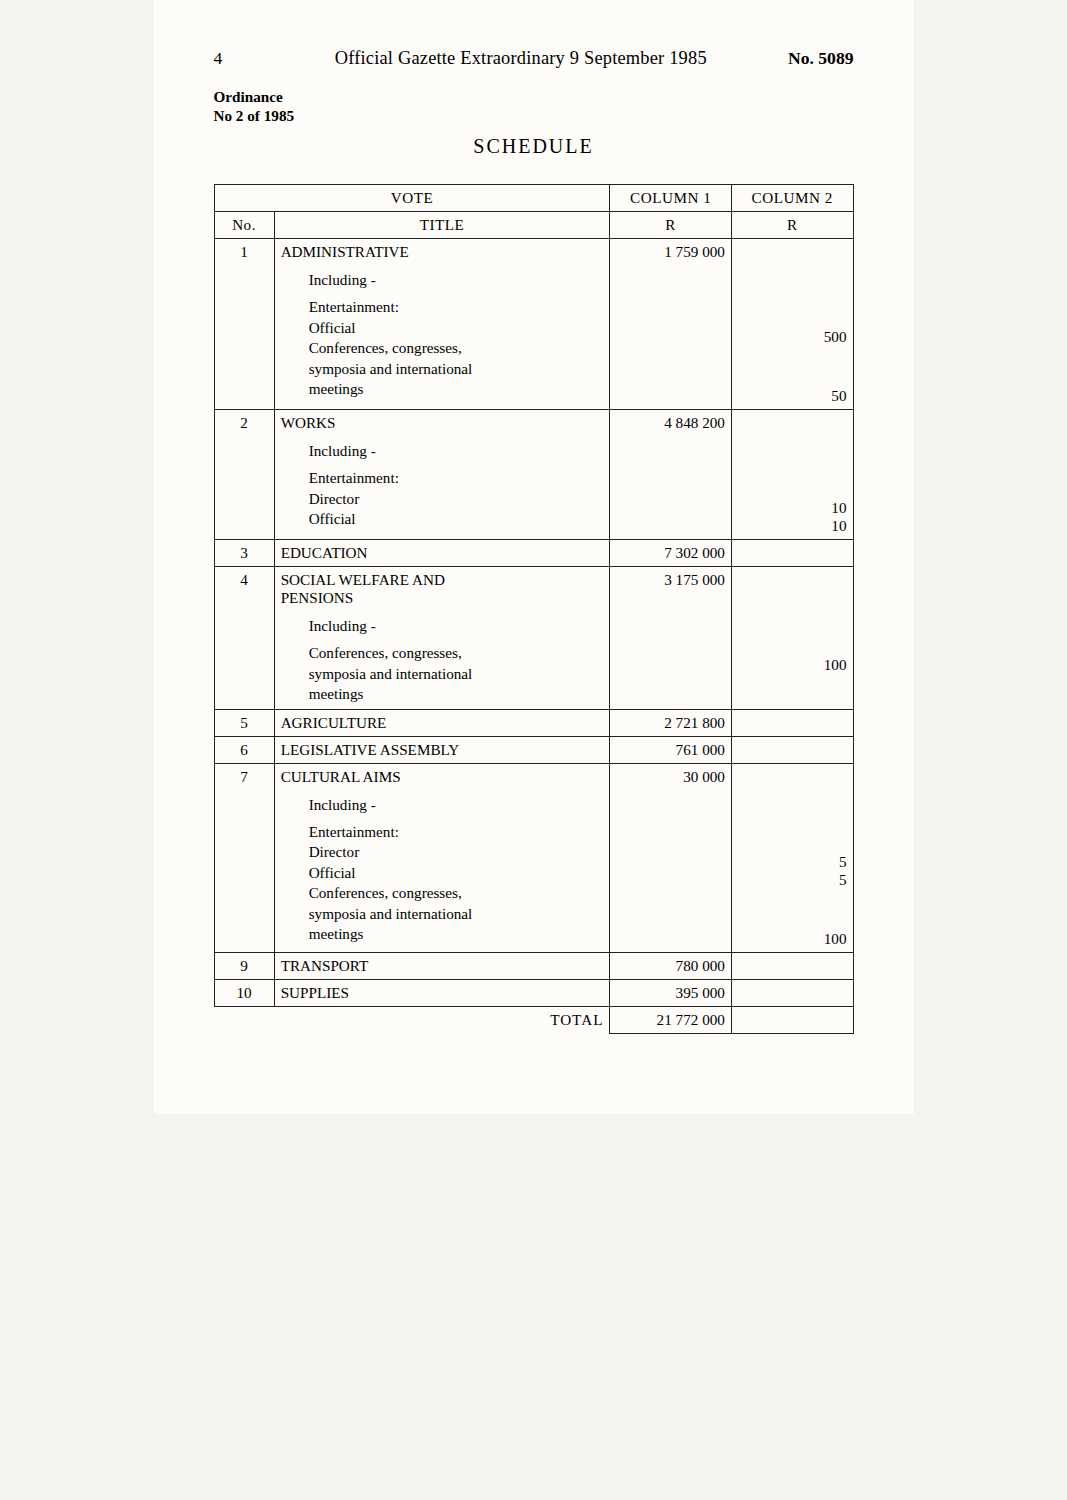4
Official Gazette Extraordinary 9 September 1985
No. 5089
Ordinance
No 2 of 1985
SCHEDULE
| VOTE | COLUMN 1 | COLUMN 2 |
| --- | --- | --- |
| No. | TITLE | R | R |
| 1 | ADMINISTRATIVE Including - Entertainment: Official Conferences, congresses, symposia and international meetings | 1 759 000 | 500 50 |
| 2 | WORKS Including - Entertainment: Director Official | 4 848 200 | 10 10 |
| 3 | EDUCATION | 7 302 000 | |
| 4 | SOCIAL WELFARE AND PENSIONS Including - Conferences, congresses, symposia and international meetings | 3 175 000 | 100 |
| 5 | AGRICULTURE | 2 721 800 | |
| 6 | LEGISLATIVE ASSEMBLY | 761 000 | |
| 7 | CULTURAL AIMS Including - Entertainment: Director Official Conferences, congresses, symposia and international meetings | 30 000 | 5 5 100 |
| 9 | TRANSPORT | 780 000 | |
| 10 | SUPPLIES | 395 000 | |
| | TOTAL | 21 772 000 | |